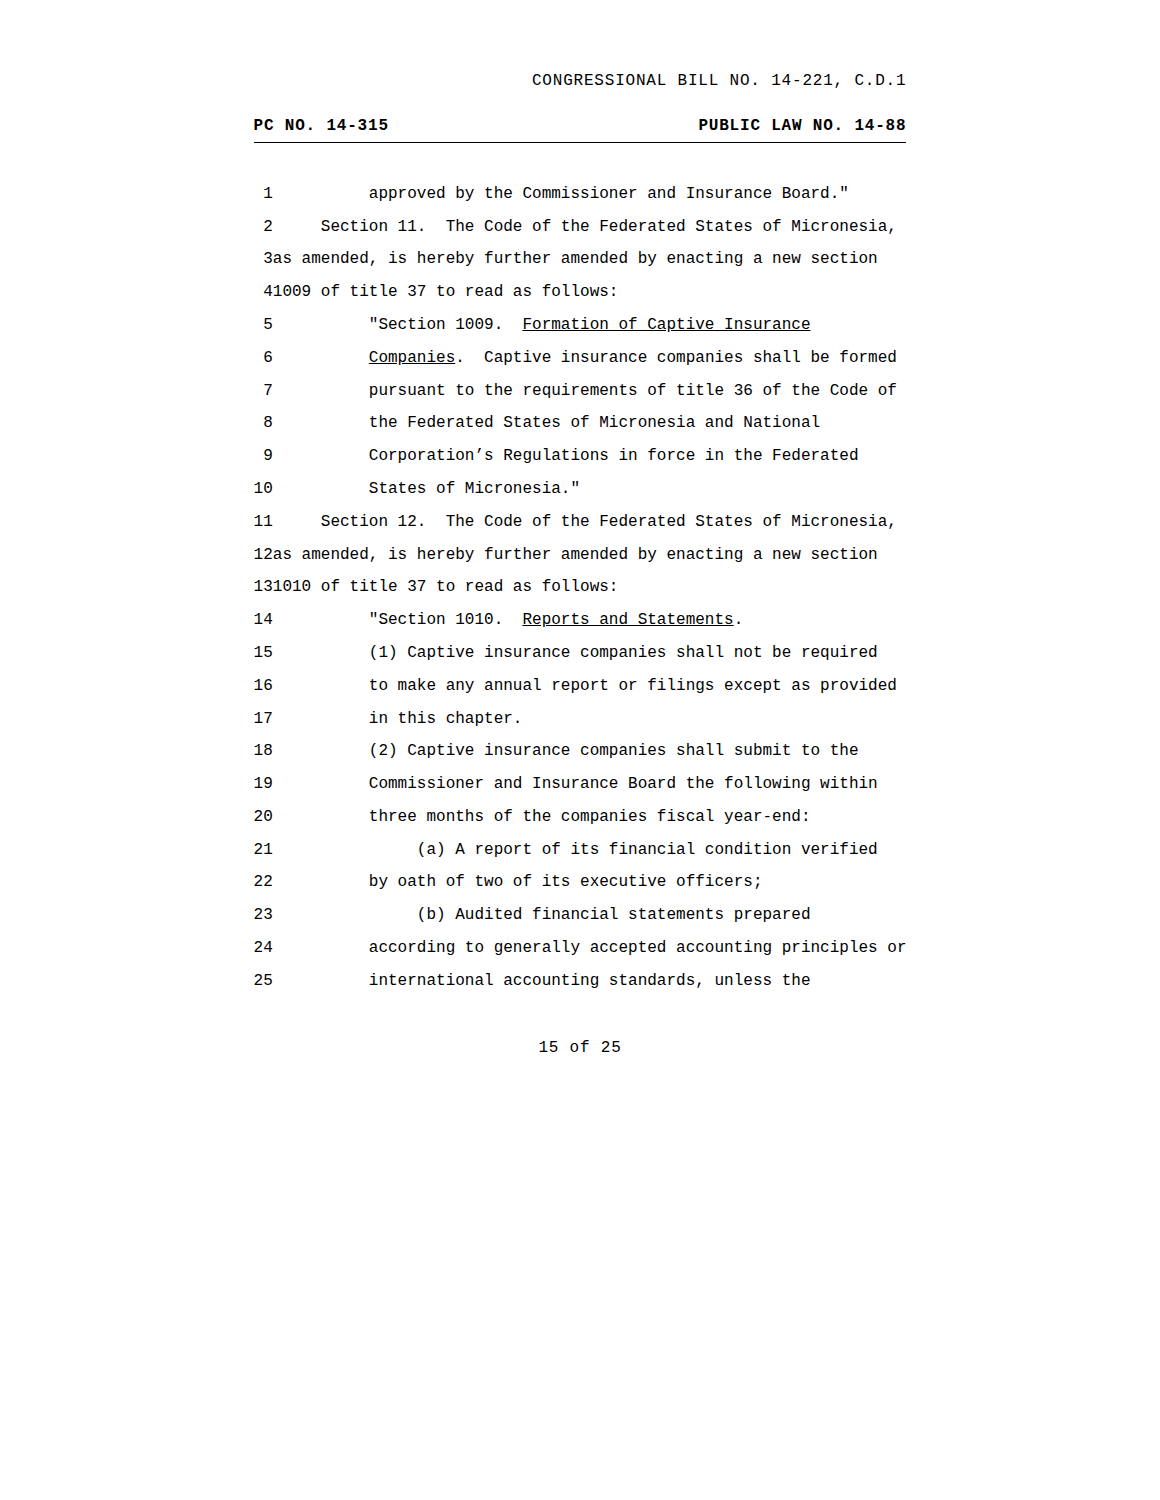CONGRESSIONAL BILL NO. 14-221, C.D.1
PC NO. 14-315 PUBLIC LAW NO. 14-88
| 1 | approved by the Commissioner and Insurance Board." |
| 2 | Section 11. The Code of the Federated States of Micronesia, |
| 3 | as amended, is hereby further amended by enacting a new section |
| 4 | 1009 of title 37 to read as follows: |
| 5 | "Section 1009. Formation of Captive Insurance |
| 6 | Companies . Captive insurance companies shall be formed |
| 7 | pursuant to the requirements of title 36 of the Code of |
| 8 | the Federated States of Micronesia and National |
| 9 | Corporation’s Regulations in force in the Federated |
| 10 | States of Micronesia." |
| 11 | Section 12. The Code of the Federated States of Micronesia, |
| 12 | as amended, is hereby further amended by enacting a new section |
| 13 | 1010 of title 37 to read as follows: |
| 14 | "Section 1010. Reports and Statements . |
| 15 | (1) Captive insurance companies shall not be required |
| 16 | to make any annual report or filings except as provided |
| 17 | in this chapter. |
| 18 | (2) Captive insurance companies shall submit to the |
| 19 | Commissioner and Insurance Board the following within |
| 20 | three months of the companies fiscal year-end: |
| 21 | (a) A report of its financial condition verified |
| 22 | by oath of two of its executive officers; |
| 23 | (b) Audited financial statements prepared |
| 24 | according to generally accepted accounting principles or |
| 25 | international accounting standards, unless the |
15 of 25